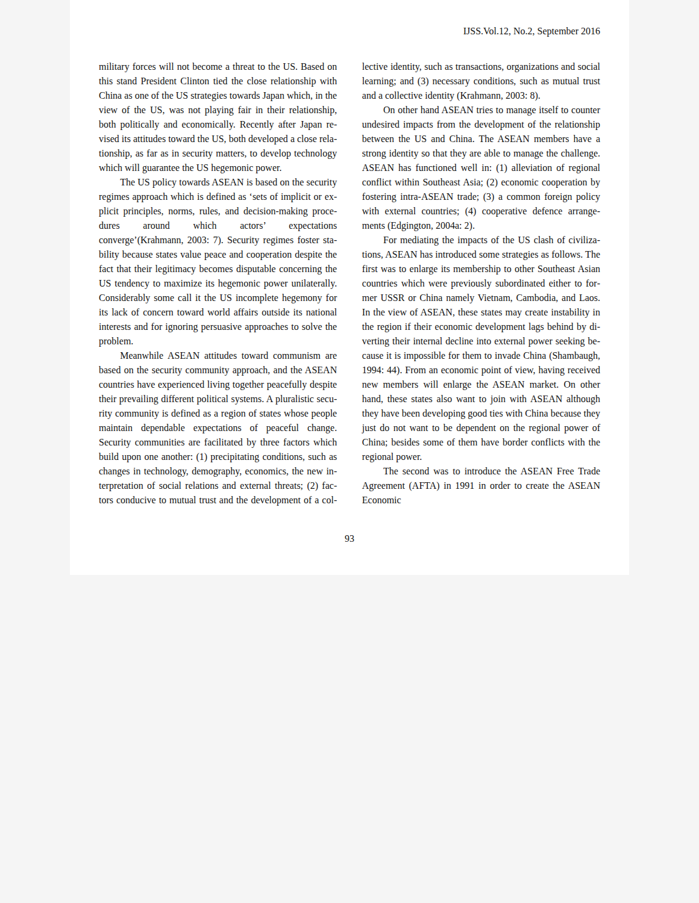IJSS.Vol.12, No.2, September 2016
military forces will not become a threat to the US. Based on this stand President Clinton tied the close relationship with China as one of the US strategies towards Japan which, in the view of the US, was not playing fair in their relationship, both politically and economically. Recently after Japan revised its attitudes toward the US, both developed a close relationship, as far as in security matters, to develop technology which will guarantee the US hegemonic power.
The US policy towards ASEAN is based on the security regimes approach which is defined as ‘sets of implicit or explicit principles, norms, rules, and decision-making procedures around which actors’ expectations converge’(Krahmann, 2003: 7). Security regimes foster stability because states value peace and cooperation despite the fact that their legitimacy becomes disputable concerning the US tendency to maximize its hegemonic power unilaterally. Considerably some call it the US incomplete hegemony for its lack of concern toward world affairs outside its national interests and for ignoring persuasive approaches to solve the problem.
Meanwhile ASEAN attitudes toward communism are based on the security community approach, and the ASEAN countries have experienced living together peacefully despite their prevailing different political systems. A pluralistic security community is defined as a region of states whose people maintain dependable expectations of peaceful change. Security communities are facilitated by three factors which build upon one another: (1) precipitating conditions, such as changes in technology, demography, economics, the new interpretation of social relations and external threats; (2) factors conducive to mutual trust and the development of a collective identity, such as transactions, organizations and social learning; and (3) necessary conditions, such as mutual trust and a collective identity (Krahmann, 2003: 8).
On other hand ASEAN tries to manage itself to counter undesired impacts from the development of the relationship between the US and China. The ASEAN members have a strong identity so that they are able to manage the challenge. ASEAN has functioned well in: (1) alleviation of regional conflict within Southeast Asia; (2) economic cooperation by fostering intra-ASEAN trade; (3) a common foreign policy with external countries; (4) cooperative defence arrangements (Edgington, 2004a: 2).
For mediating the impacts of the US clash of civilizations, ASEAN has introduced some strategies as follows. The first was to enlarge its membership to other Southeast Asian countries which were previously subordinated either to former USSR or China namely Vietnam, Cambodia, and Laos. In the view of ASEAN, these states may create instability in the region if their economic development lags behind by diverting their internal decline into external power seeking because it is impossible for them to invade China (Shambaugh, 1994: 44). From an economic point of view, having received new members will enlarge the ASEAN market. On other hand, these states also want to join with ASEAN although they have been developing good ties with China because they just do not want to be dependent on the regional power of China; besides some of them have border conflicts with the regional power.
The second was to introduce the ASEAN Free Trade Agreement (AFTA) in 1991 in order to create the ASEAN Economic
93